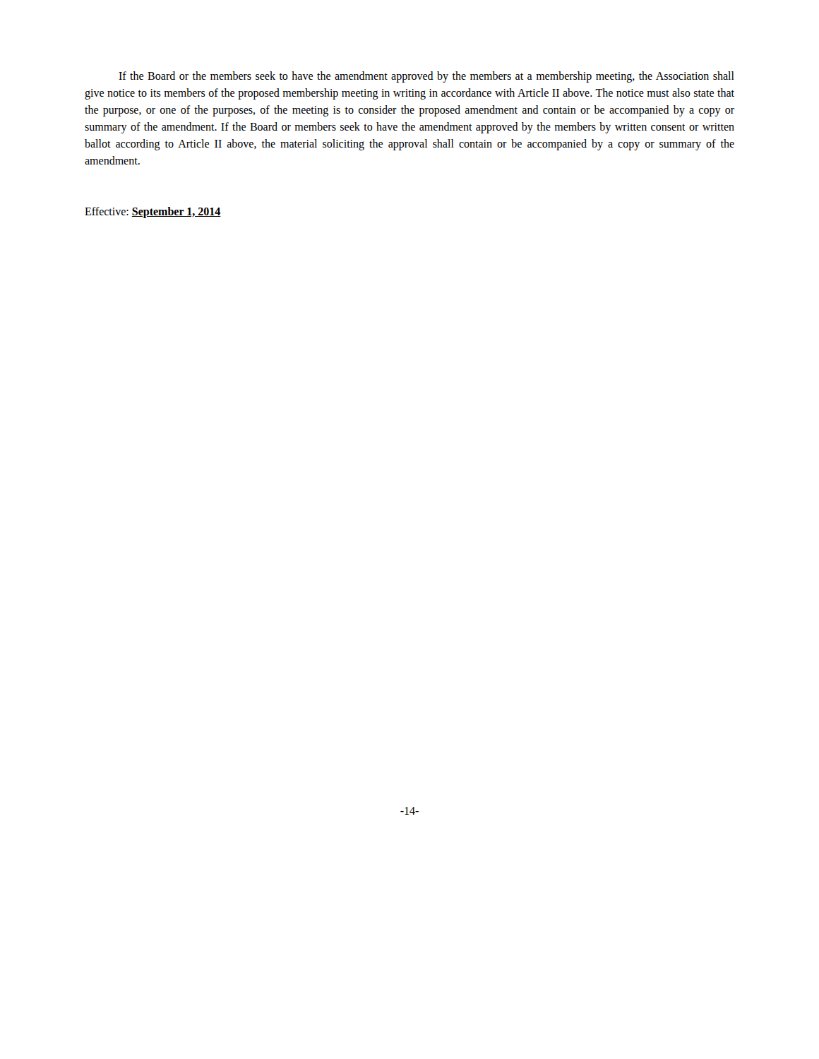If the Board or the members seek to have the amendment approved by the members at a membership meeting, the Association shall give notice to its members of the proposed membership meeting in writing in accordance with Article II above. The notice must also state that the purpose, or one of the purposes, of the meeting is to consider the proposed amendment and contain or be accompanied by a copy or summary of the amendment. If the Board or members seek to have the amendment approved by the members by written consent or written ballot according to Article II above, the material soliciting the approval shall contain or be accompanied by a copy or summary of the amendment.
Effective: September 1, 2014
-14-